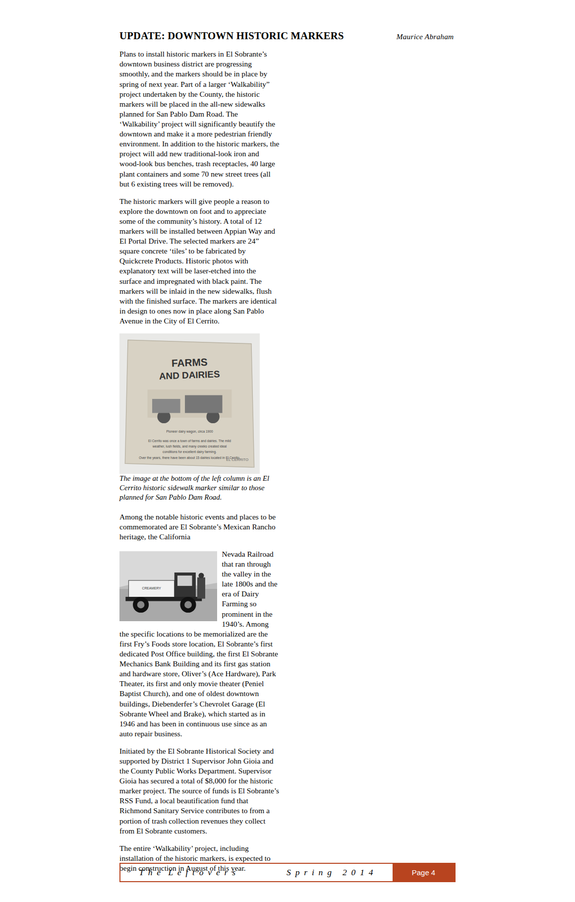UPDATE: DOWNTOWN HISTORIC MARKERS Maurice Abraham
Plans to install historic markers in El Sobrante’s downtown business district are progressing smoothly, and the markers should be in place by spring of next year. Part of a larger ‘Walkability” project undertaken by the County, the historic markers will be placed in the all-new sidewalks planned for San Pablo Dam Road. The ‘Walkability’ project will significantly beautify the downtown and make it a more pedestrian friendly environment. In addition to the historic markers, the project will add new traditional-look iron and wood-look bus benches, trash receptacles, 40 large plant containers and some 70 new street trees (all but 6 existing trees will be removed).
The historic markers will give people a reason to explore the downtown on foot and to appreciate some of the community’s history. A total of 12 markers will be installed between Appian Way and El Portal Drive. The selected markers are 24” square concrete ‘tiles’ to be fabricated by Quickcrete Products. Historic photos with explanatory text will be laser-etched into the surface and impregnated with black paint. The markers will be inlaid in the new sidewalks, flush with the finished surface. The markers are identical in design to ones now in place along San Pablo Avenue in the City of El Cerrito.
The image at the bottom of the left column is an El Cerrito historic sidewalk marker similar to those planned for San Pablo Dam Road.
Among the notable historic events and places to be commemorated are El Sobrante’s Mexican Rancho heritage, the California
Nevada Railroad that ran through the valley in the late 1800s and the era of Dairy Farming so prominent in the 1940’s. Among the specific locations to be memorialized are the first Fry’s Foods store location, El Sobrante’s first dedicated Post Office building, the first El Sobrante Mechanics Bank Building and its first gas station and hardware store, Oliver’s (Ace Hardware), Park Theater, its first and only movie theater (Peniel Baptist Church), and one of oldest downtown buildings, Diebenderfer’s Chevrolet Garage (El Sobrante Wheel and Brake), which started as in 1946 and has been in continuous use since as an auto repair business.
Initiated by the El Sobrante Historical Society and supported by District 1 Supervisor John Gioia and the County Public Works Department. Supervisor Gioia has secured a total of $8,000 for the historic marker project. The source of funds is El Sobrante’s RSS Fund, a local beautification fund that Richmond Sanitary Service contributes to from a portion of trash collection revenues they collect from El Sobrante customers.
The entire ‘Walkability’ project, including installation of the historic markers, is expected to begin construction in August of this year.
T h e L e f t o v e r s S p r i n g 2 0 1 4
Page 4